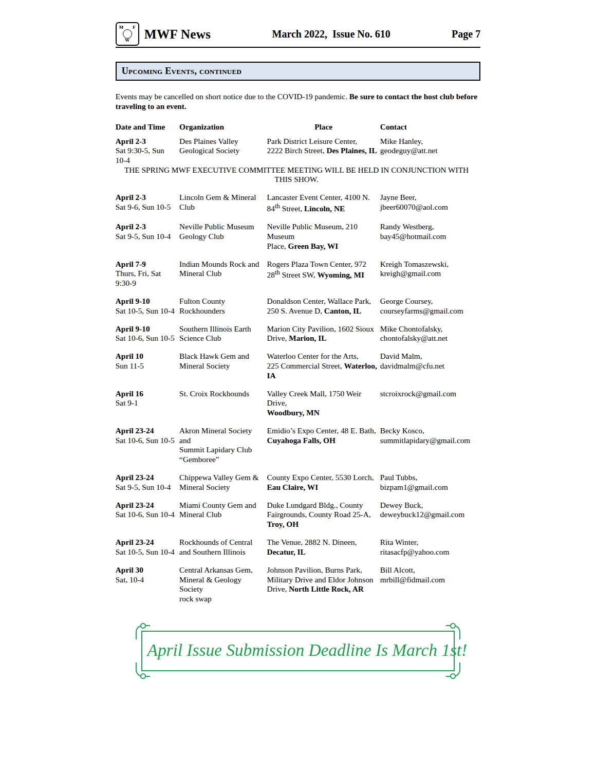M F W
MWF News
March 2022, Issue No. 610
Page 7
Upcoming Events, continued
Events may be cancelled on short notice due to the COVID-19 pandemic. Be sure to contact the host club before traveling to an event.
| Date and Time | Organization | Place | Contact |
| --- | --- | --- | --- |
| April 2-3 Sat 9:30-5, Sun 10-4 | Des Plaines Valley Geological Society | Park District Leisure Center, 2222 Birch Street, Des Plaines, IL | Mike Hanley, geodeguy@att.net |
| THE SPRING MWF EXECUTIVE COMMITTEE MEETING WILL BE HELD IN CONJUNCTION WITH THIS SHOW. |
| April 2-3 Sat 9-6, Sun 10-5 | Lincoln Gem & Mineral Club | Lancaster Event Center, 4100 N. 84 th Street, Lincoln, NE | Jayne Beer, jbeer60070@aol.com |
| April 2-3 Sat 9-5, Sun 10-4 | Neville Public Museum Geology Club | Neville Public Museum, 210 Museum Place, Green Bay, WI | Randy Westberg, bay45@hotmail.com |
| April 7-9 Thurs, Fri, Sat 9:30-9 | Indian Mounds Rock and Mineral Club | Rogers Plaza Town Center, 972 28 th Street SW, Wyoming, MI | Kreigh Tomaszewski, kreigh@gmail.com |
| April 9-10 Sat 10-5, Sun 10-4 | Fulton County Rockhounders | Donaldson Center, Wallace Park, 250 S. Avenue D, Canton, IL | George Coursey, courseyfarms@gmail.com |
| April 9-10 Sat 10-6, Sun 10-5 | Southern Illinois Earth Science Club | Marion City Pavilion, 1602 Sioux Drive, Marion, IL | Mike Chontofalsky, chontofalsky@att.net |
| April 10 Sun 11-5 | Black Hawk Gem and Mineral Society | Waterloo Center for the Arts, 225 Commercial Street, Waterloo, IA | David Malm, davidmalm@cfu.net |
| April 16 Sat 9-1 | St. Croix Rockhounds | Valley Creek Mall, 1750 Weir Drive, Woodbury, MN | stcroixrock@gmail.com |
| April 23-24 Sat 10-6, Sun 10-5 | Akron Mineral Society and Summit Lapidary Club “Gemboree” | Emidio’s Expo Center, 48 E. Bath, Cuyahoga Falls, OH | Becky Kosco, summitlapidary@gmail.com |
| April 23-24 Sat 9-5, Sun 10-4 | Chippewa Valley Gem & Mineral Society | County Expo Center, 5530 Lorch, Eau Claire, WI | Paul Tubbs, bizpam1@gmail.com |
| April 23-24 Sat 10-6, Sun 10-4 | Miami County Gem and Mineral Club | Duke Lundgard Bldg., County Fairgrounds, County Road 25-A, Troy, OH | Dewey Buck, deweybuck12@gmail.com |
| April 23-24 Sat 10-5, Sun 10-4 | Rockhounds of Central and Southern Illinois | The Venue, 2882 N. Dineen, Decatur, IL | Rita Winter, ritasacfp@yahoo.com |
| April 30 Sat, 10-4 | Central Arkansas Gem, Mineral & Geology Society rock swap | Johnson Pavilion, Burns Park, Military Drive and Eldor Johnson Drive, North Little Rock, AR | Bill Alcott, mrbill@fidmail.com |
April Issue Submission Deadline Is March 1st!